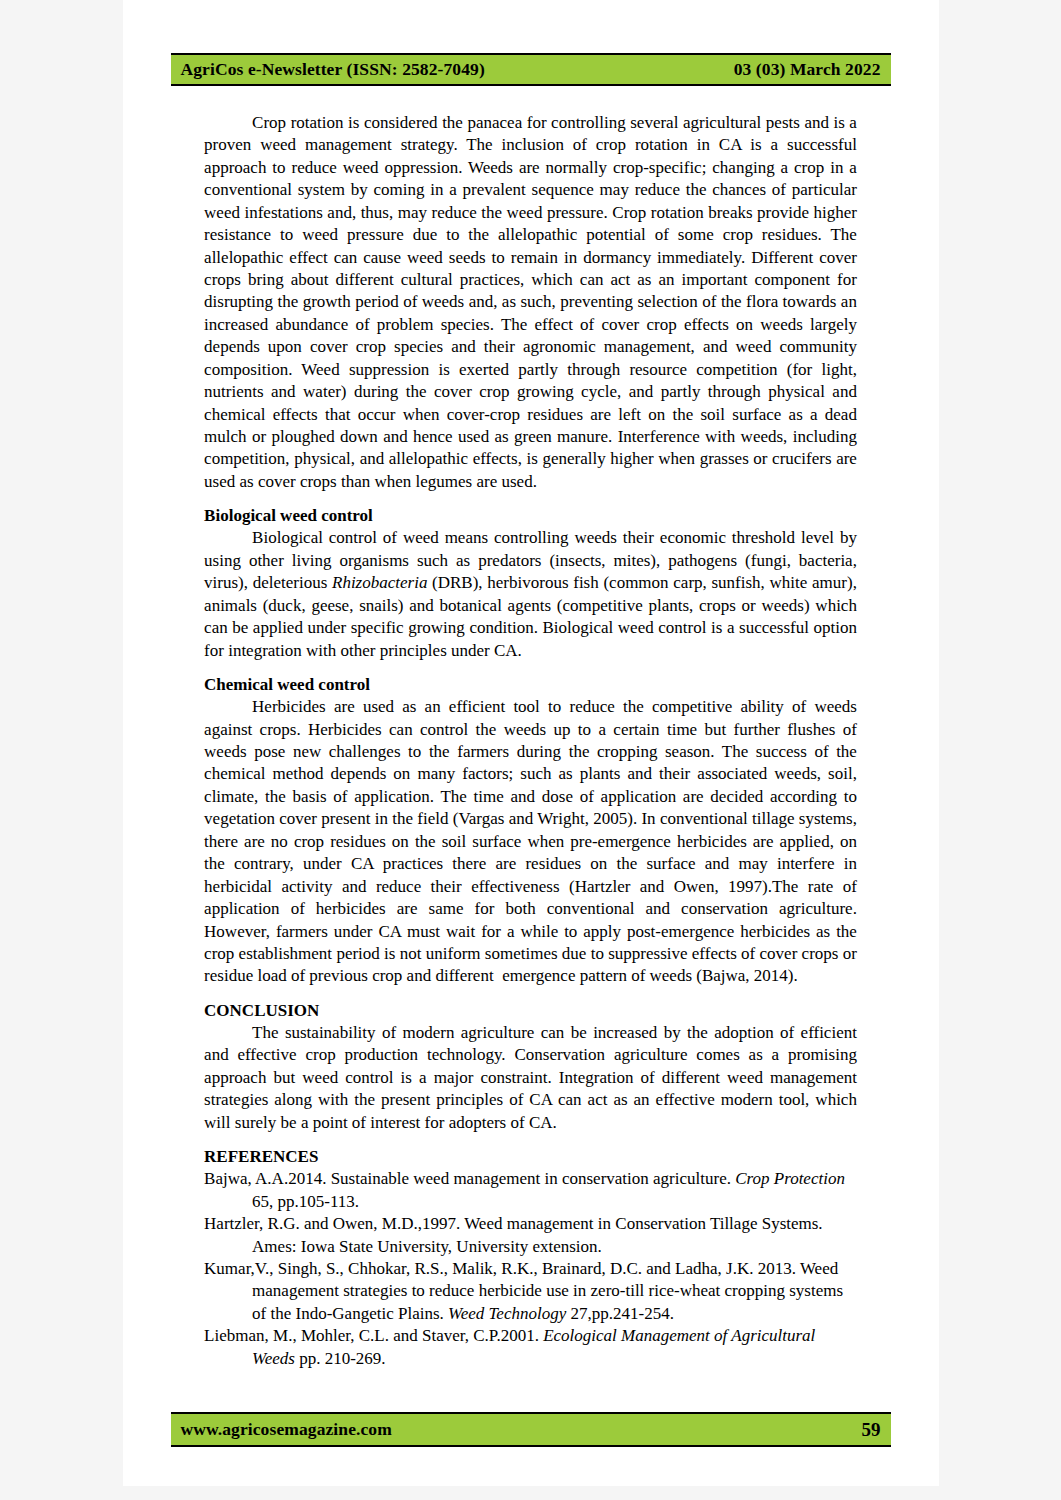AgriCos e-Newsletter (ISSN: 2582-7049) 03 (03) March 2022
Crop rotation is considered the panacea for controlling several agricultural pests and is a proven weed management strategy. The inclusion of crop rotation in CA is a successful approach to reduce weed oppression. Weeds are normally crop-specific; changing a crop in a conventional system by coming in a prevalent sequence may reduce the chances of particular weed infestations and, thus, may reduce the weed pressure. Crop rotation breaks provide higher resistance to weed pressure due to the allelopathic potential of some crop residues. The allelopathic effect can cause weed seeds to remain in dormancy immediately. Different cover crops bring about different cultural practices, which can act as an important component for disrupting the growth period of weeds and, as such, preventing selection of the flora towards an increased abundance of problem species. The effect of cover crop effects on weeds largely depends upon cover crop species and their agronomic management, and weed community composition. Weed suppression is exerted partly through resource competition (for light, nutrients and water) during the cover crop growing cycle, and partly through physical and chemical effects that occur when cover-crop residues are left on the soil surface as a dead mulch or ploughed down and hence used as green manure. Interference with weeds, including competition, physical, and allelopathic effects, is generally higher when grasses or crucifers are used as cover crops than when legumes are used.
Biological weed control
Biological control of weed means controlling weeds their economic threshold level by using other living organisms such as predators (insects, mites), pathogens (fungi, bacteria, virus), deleterious Rhizobacteria (DRB), herbivorous fish (common carp, sunfish, white amur), animals (duck, geese, snails) and botanical agents (competitive plants, crops or weeds) which can be applied under specific growing condition. Biological weed control is a successful option for integration with other principles under CA.
Chemical weed control
Herbicides are used as an efficient tool to reduce the competitive ability of weeds against crops. Herbicides can control the weeds up to a certain time but further flushes of weeds pose new challenges to the farmers during the cropping season. The success of the chemical method depends on many factors; such as plants and their associated weeds, soil, climate, the basis of application. The time and dose of application are decided according to vegetation cover present in the field (Vargas and Wright, 2005). In conventional tillage systems, there are no crop residues on the soil surface when pre-emergence herbicides are applied, on the contrary, under CA practices there are residues on the surface and may interfere in herbicidal activity and reduce their effectiveness (Hartzler and Owen, 1997).The rate of application of herbicides are same for both conventional and conservation agriculture. However, farmers under CA must wait for a while to apply post-emergence herbicides as the crop establishment period is not uniform sometimes due to suppressive effects of cover crops or residue load of previous crop and different emergence pattern of weeds (Bajwa, 2014).
CONCLUSION
The sustainability of modern agriculture can be increased by the adoption of efficient and effective crop production technology. Conservation agriculture comes as a promising approach but weed control is a major constraint. Integration of different weed management strategies along with the present principles of CA can act as an effective modern tool, which will surely be a point of interest for adopters of CA.
REFERENCES
Bajwa, A.A.2014. Sustainable weed management in conservation agriculture. Crop Protection 65, pp.105-113.
Hartzler, R.G. and Owen, M.D.,1997. Weed management in Conservation Tillage Systems. Ames: Iowa State University, University extension.
Kumar,V., Singh, S., Chhokar, R.S., Malik, R.K., Brainard, D.C. and Ladha, J.K. 2013. Weed management strategies to reduce herbicide use in zero-till rice-wheat cropping systems of the Indo-Gangetic Plains. Weed Technology 27,pp.241-254.
Liebman, M., Mohler, C.L. and Staver, C.P.2001. Ecological Management of Agricultural Weeds pp. 210-269.
www.agricosemagazine.com 59